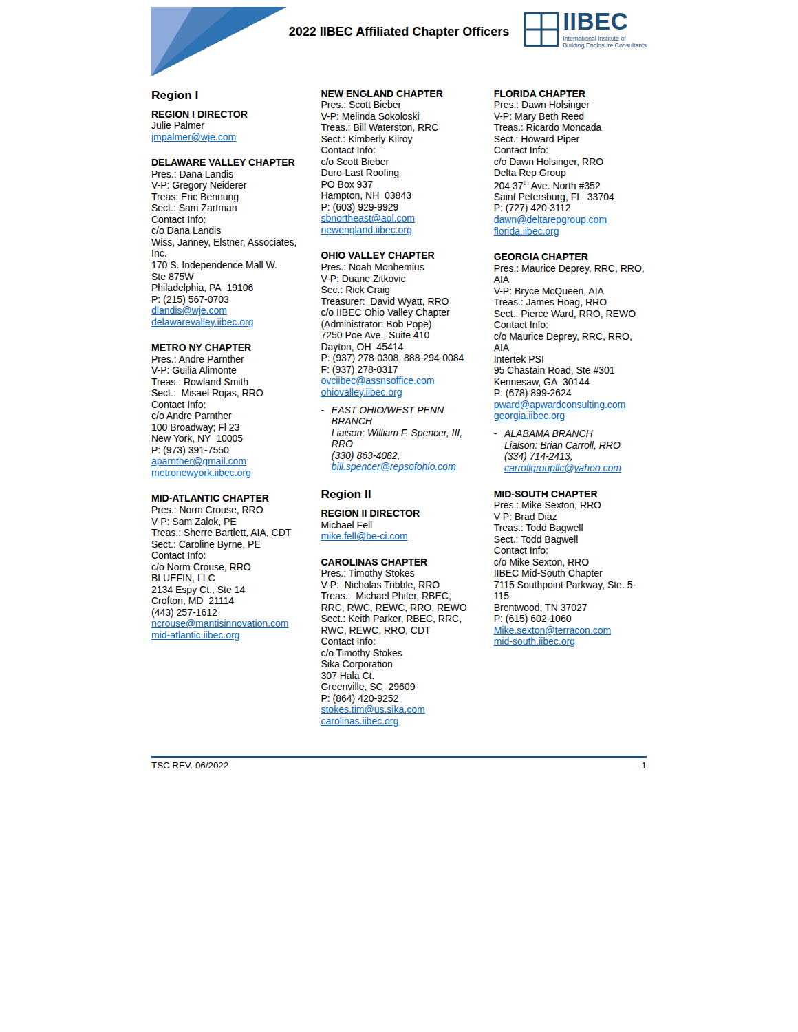2022 IIBEC Affiliated Chapter Officers
IIBEC
International Institute of
Building Enclosure Consultants
Region I
Region I Director
Julie Palmer
jmpalmer@wje.com
Delaware Valley Chapter
Pres.: Dana Landis
V-P: Gregory Neiderer
Treas: Eric Bennung
Sect.: Sam Zartman
Contact Info:
c/o Dana Landis
Wiss, Janney, Elstner, Associates, Inc.
170 S. Independence Mall W.
Ste 875W
Philadelphia, PA 19106
P: (215) 567-0703
dlandis@wje.com
delawarevalley.iibec.org
Metro NY Chapter
Pres.: Andre Parnther
V-P: Guilia Alimonte
Treas.: Rowland Smith
Sect.: Misael Rojas, RRO
Contact Info:
c/o Andre Parnther
100 Broadway; Fl 23
New York, NY 10005
P: (973) 391-7550
aparnther@gmail.com
metronewyork.iibec.org
Mid-Atlantic Chapter
Pres.: Norm Crouse, RRO
V-P: Sam Zalok, PE
Treas.: Sherre Bartlett, AIA, CDT
Sect.: Caroline Byrne, PE
Contact Info:
c/o Norm Crouse, RRO
BLUEFIN, LLC
2134 Espy Ct., Ste 14
Crofton, MD 21114
(443) 257-1612
ncrouse@mantisinnovation.com
mid-atlantic.iibec.org
New England Chapter
Pres.: Scott Bieber
V-P: Melinda Sokoloski
Treas.: Bill Waterston, RRC
Sect.: Kimberly Kilroy
Contact Info:
c/o Scott Bieber
Duro-Last Roofing
PO Box 937
Hampton, NH 03843
P: (603) 929-9929
sbnortheast@aol.com
newengland.iibec.org
Ohio Valley Chapter
Pres.: Noah Monhemius
V-P: Duane Zitkovic
Sec.: Rick Craig
Treasurer: David Wyatt, RRO
c/o IIBEC Ohio Valley Chapter
(Administrator: Bob Pope)
7250 Poe Ave., Suite 410
Dayton, OH 45414
P: (937) 278-0308, 888-294-0084
F: (937) 278-0317
ovciibec@assnsoffice.com
ohiovalley.iibec.org
- East Ohio/West Penn Branch
Liaison: William F. Spencer, III, RRO
(330) 863-4082,
bill.spencer@repsofohio.com
Region II
Region II Director
Michael Fell
mike.fell@be-ci.com
Carolinas Chapter
Pres.: Timothy Stokes
V-P: Nicholas Tribble, RRO
Treas.: Michael Phifer, RBEC, RRC, RWC, REWC, RRO, REWO
Sect.: Keith Parker, RBEC, RRC, RWC, REWC, RRO, CDT
Contact Info:
c/o Timothy Stokes
Sika Corporation
307 Hala Ct.
Greenville, SC 29609
P: (864) 420-9252
stokes.tim@us.sika.com
carolinas.iibec.org
Florida Chapter
Pres.: Dawn Holsinger
V-P: Mary Beth Reed
Treas.: Ricardo Moncada
Sect.: Howard Piper
Contact Info:
c/o Dawn Holsinger, RRO
Delta Rep Group
204 37th Ave. North #352
Saint Petersburg, FL 33704
P: (727) 420-3112
dawn@deltarepgroup.com
florida.iibec.org
Georgia Chapter
Pres.: Maurice Deprey, RRC, RRO, AIA
V-P: Bryce McQueen, AIA
Treas.: James Hoag, RRO
Sect.: Pierce Ward, RRO, REWO
Contact Info:
c/o Maurice Deprey, RRC, RRO, AIA
Intertek PSI
95 Chastain Road, Ste #301
Kennesaw, GA 30144
P: (678) 899-2624
pward@apwardconsulting.com
georgia.iibec.org
- Alabama Branch
Liaison: Brian Carroll, RRO
(334) 714-2413,
carrollgroupllc@yahoo.com
Mid-South Chapter
Pres.: Mike Sexton, RRO
V-P: Brad Diaz
Treas.: Todd Bagwell
Sect.: Todd Bagwell
Contact Info:
c/o Mike Sexton, RRO
IIBEC Mid-South Chapter
7115 Southpoint Parkway, Ste. 5-115
Brentwood, TN 37027
P: (615) 602-1060
Mike.sexton@terracon.com
mid-south.iibec.org
TSC REV. 06/2022 1